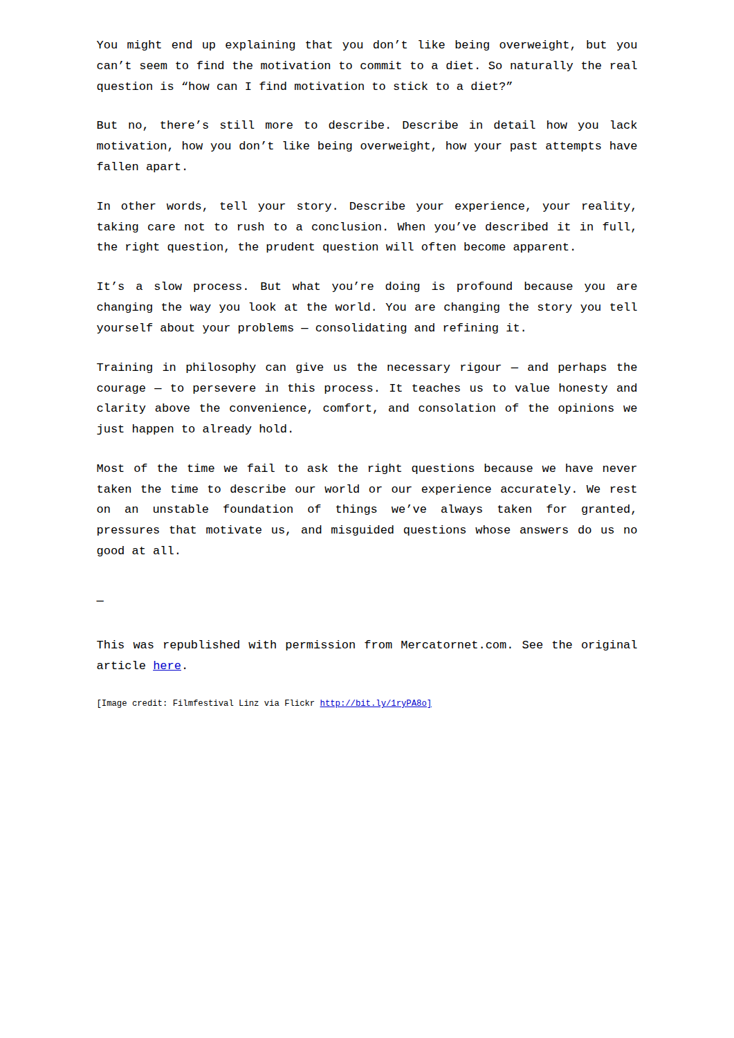You might end up explaining that you don’t like being overweight, but you can’t seem to find the motivation to commit to a diet. So naturally the real question is “how can I find motivation to stick to a diet?”
But no, there’s still more to describe. Describe in detail how you lack motivation, how you don’t like being overweight, how your past attempts have fallen apart.
In other words, tell your story. Describe your experience, your reality, taking care not to rush to a conclusion. When you’ve described it in full, the right question, the prudent question will often become apparent.
It’s a slow process. But what you’re doing is profound because you are changing the way you look at the world. You are changing the story you tell yourself about your problems — consolidating and refining it.
Training in philosophy can give us the necessary rigour — and perhaps the courage — to persevere in this process. It teaches us to value honesty and clarity above the convenience, comfort, and consolation of the opinions we just happen to already hold.
Most of the time we fail to ask the right questions because we have never taken the time to describe our world or our experience accurately. We rest on an unstable foundation of things we’ve always taken for granted, pressures that motivate us, and misguided questions whose answers do us no good at all.
—
This was republished with permission from Mercatornet.com. See the original article here.
[Image credit: Filmfestival Linz via Flickr http://bit.ly/1ryPA8o]